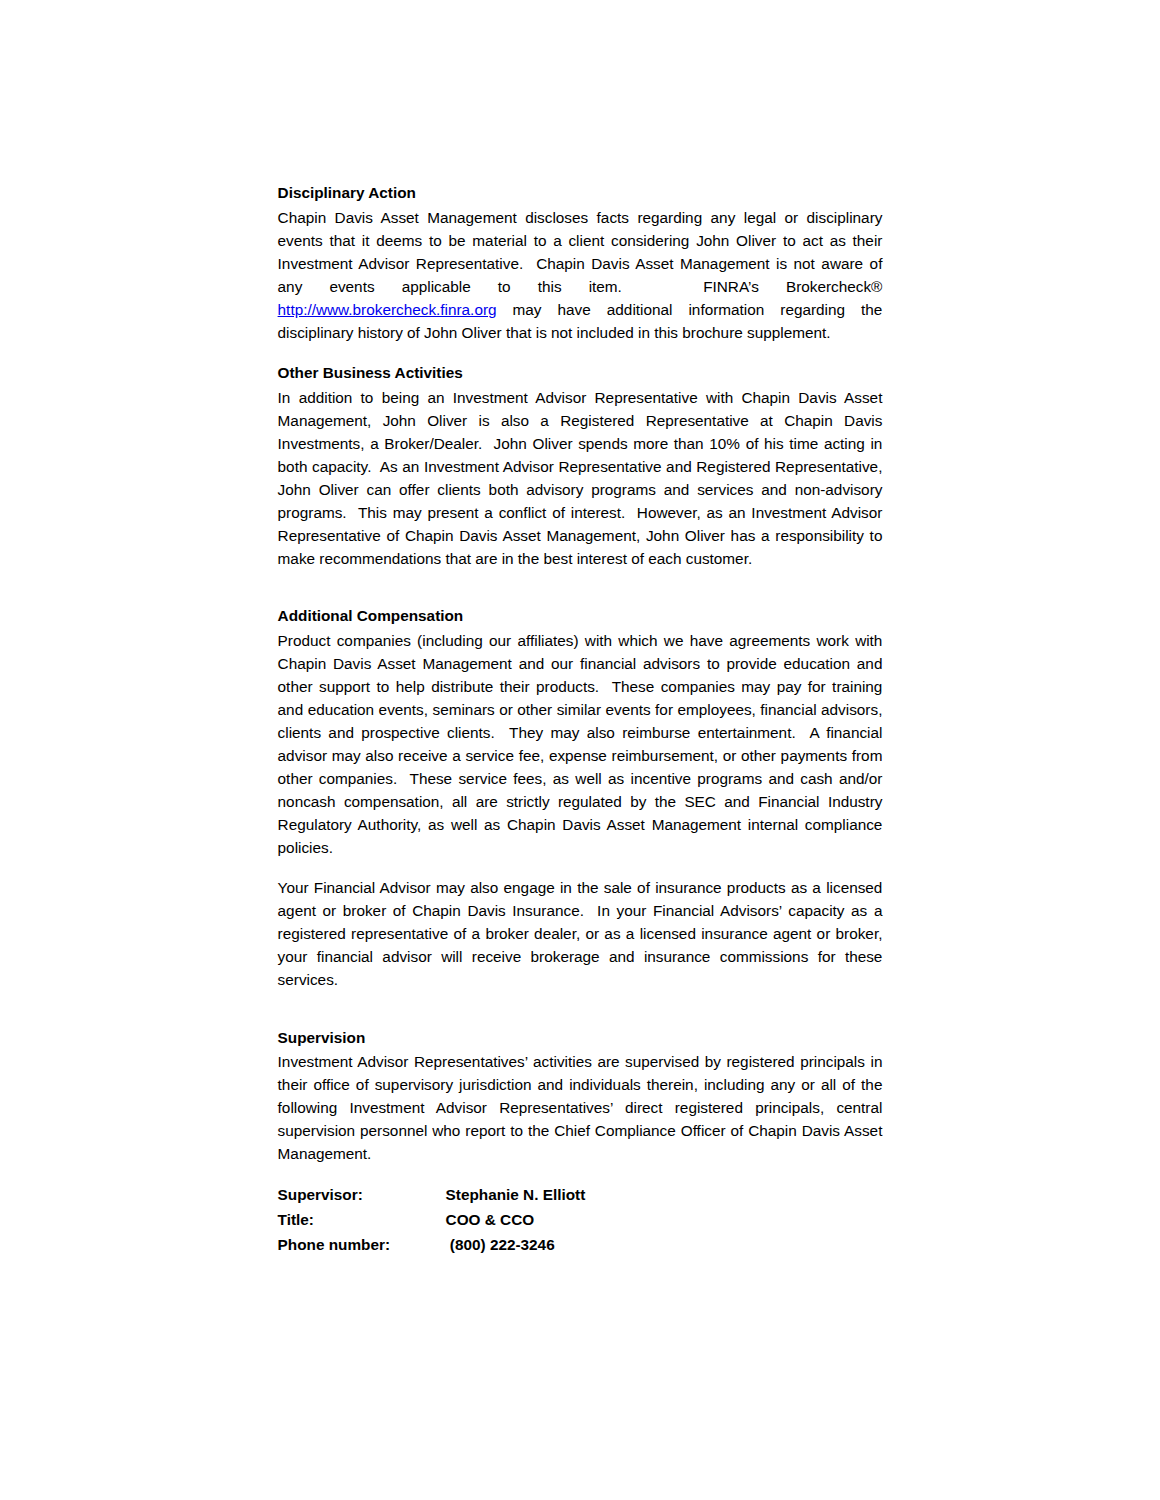Disciplinary Action
Chapin Davis Asset Management discloses facts regarding any legal or disciplinary events that it deems to be material to a client considering John Oliver to act as their Investment Advisor Representative. Chapin Davis Asset Management is not aware of any events applicable to this item. FINRA’s Brokercheck® http://www.brokercheck.finra.org may have additional information regarding the disciplinary history of John Oliver that is not included in this brochure supplement.
Other Business Activities
In addition to being an Investment Advisor Representative with Chapin Davis Asset Management, John Oliver is also a Registered Representative at Chapin Davis Investments, a Broker/Dealer. John Oliver spends more than 10% of his time acting in both capacity. As an Investment Advisor Representative and Registered Representative, John Oliver can offer clients both advisory programs and services and non-advisory programs. This may present a conflict of interest. However, as an Investment Advisor Representative of Chapin Davis Asset Management, John Oliver has a responsibility to make recommendations that are in the best interest of each customer.
Additional Compensation
Product companies (including our affiliates) with which we have agreements work with Chapin Davis Asset Management and our financial advisors to provide education and other support to help distribute their products. These companies may pay for training and education events, seminars or other similar events for employees, financial advisors, clients and prospective clients. They may also reimburse entertainment. A financial advisor may also receive a service fee, expense reimbursement, or other payments from other companies. These service fees, as well as incentive programs and cash and/or noncash compensation, all are strictly regulated by the SEC and Financial Industry Regulatory Authority, as well as Chapin Davis Asset Management internal compliance policies.
Your Financial Advisor may also engage in the sale of insurance products as a licensed agent or broker of Chapin Davis Insurance. In your Financial Advisors’ capacity as a registered representative of a broker dealer, or as a licensed insurance agent or broker, your financial advisor will receive brokerage and insurance commissions for these services.
Supervision
Investment Advisor Representatives’ activities are supervised by registered principals in their office of supervisory jurisdiction and individuals therein, including any or all of the following Investment Advisor Representatives’ direct registered principals, central supervision personnel who report to the Chief Compliance Officer of Chapin Davis Asset Management.
| Supervisor: | Stephanie N. Elliott |
| Title: | COO & CCO |
| Phone number: | (800) 222-3246 |